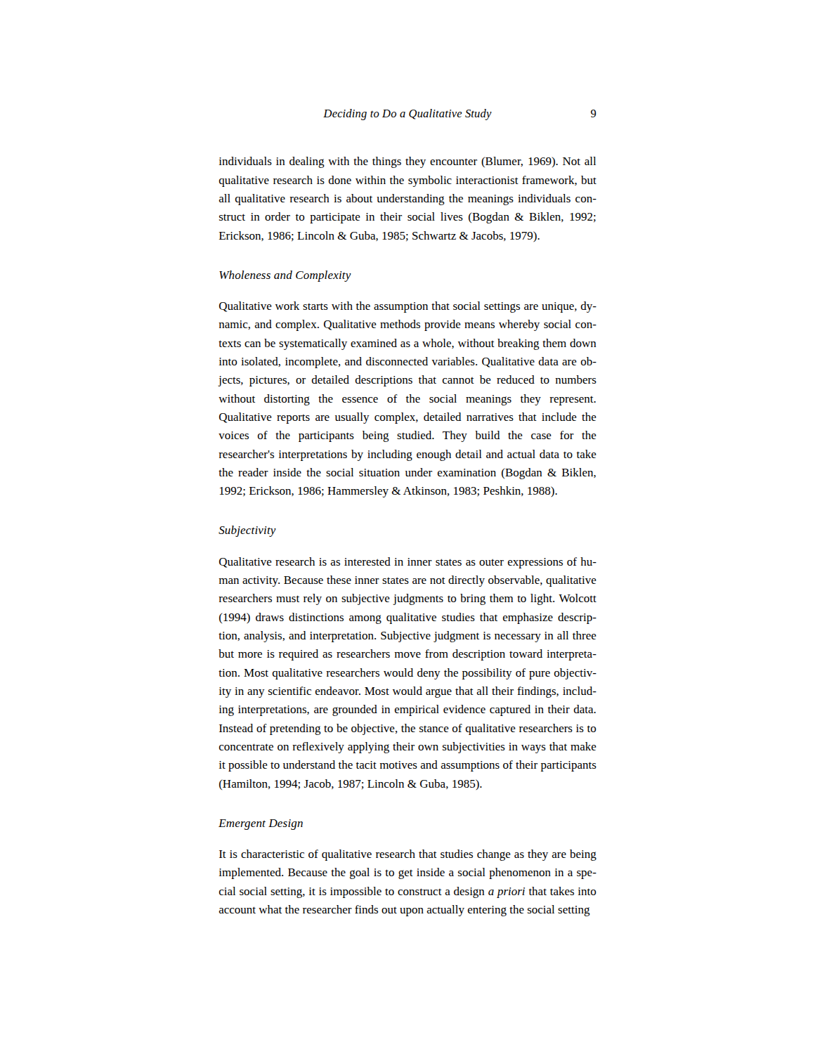Deciding to Do a Qualitative Study 9
individuals in dealing with the things they encounter (Blumer, 1969). Not all qualitative research is done within the symbolic interactionist framework, but all qualitative research is about understanding the meanings individuals construct in order to participate in their social lives (Bogdan & Biklen, 1992; Erickson, 1986; Lincoln & Guba, 1985; Schwartz & Jacobs, 1979).
Wholeness and Complexity
Qualitative work starts with the assumption that social settings are unique, dynamic, and complex. Qualitative methods provide means whereby social contexts can be systematically examined as a whole, without breaking them down into isolated, incomplete, and disconnected variables. Qualitative data are objects, pictures, or detailed descriptions that cannot be reduced to numbers without distorting the essence of the social meanings they represent. Qualitative reports are usually complex, detailed narratives that include the voices of the participants being studied. They build the case for the researcher's interpretations by including enough detail and actual data to take the reader inside the social situation under examination (Bogdan & Biklen, 1992; Erickson, 1986; Hammersley & Atkinson, 1983; Peshkin, 1988).
Subjectivity
Qualitative research is as interested in inner states as outer expressions of human activity. Because these inner states are not directly observable, qualitative researchers must rely on subjective judgments to bring them to light. Wolcott (1994) draws distinctions among qualitative studies that emphasize description, analysis, and interpretation. Subjective judgment is necessary in all three but more is required as researchers move from description toward interpretation. Most qualitative researchers would deny the possibility of pure objectivity in any scientific endeavor. Most would argue that all their findings, including interpretations, are grounded in empirical evidence captured in their data. Instead of pretending to be objective, the stance of qualitative researchers is to concentrate on reflexively applying their own subjectivities in ways that make it possible to understand the tacit motives and assumptions of their participants (Hamilton, 1994; Jacob, 1987; Lincoln & Guba, 1985).
Emergent Design
It is characteristic of qualitative research that studies change as they are being implemented. Because the goal is to get inside a social phenomenon in a special social setting, it is impossible to construct a design a priori that takes into account what the researcher finds out upon actually entering the social setting